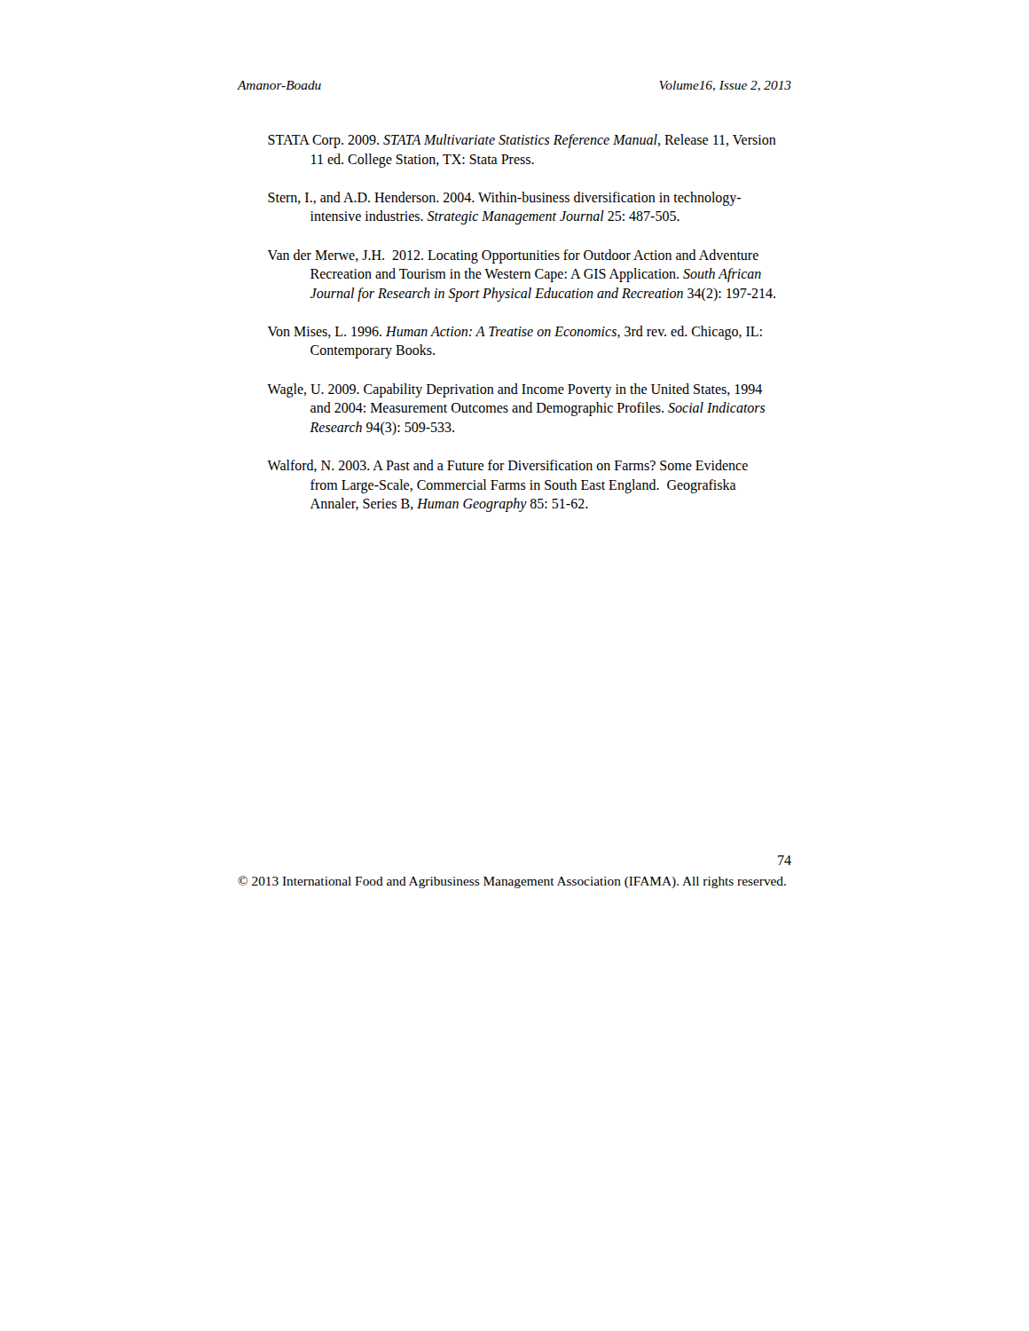Amanor-Boadu Volume16, Issue 2, 2013
STATA Corp. 2009. STATA Multivariate Statistics Reference Manual, Release 11, Version 11 ed. College Station, TX: Stata Press.
Stern, I., and A.D. Henderson. 2004. Within-business diversification in technology-intensive industries. Strategic Management Journal 25: 487-505.
Van der Merwe, J.H. 2012. Locating Opportunities for Outdoor Action and Adventure Recreation and Tourism in the Western Cape: A GIS Application. South African Journal for Research in Sport Physical Education and Recreation 34(2): 197-214.
Von Mises, L. 1996. Human Action: A Treatise on Economics, 3rd rev. ed. Chicago, IL: Contemporary Books.
Wagle, U. 2009. Capability Deprivation and Income Poverty in the United States, 1994 and 2004: Measurement Outcomes and Demographic Profiles. Social Indicators Research 94(3): 509-533.
Walford, N. 2003. A Past and a Future for Diversification on Farms? Some Evidence from Large-Scale, Commercial Farms in South East England. Geografiska Annaler, Series B, Human Geography 85: 51-62.
74
© 2013 International Food and Agribusiness Management Association (IFAMA). All rights reserved.